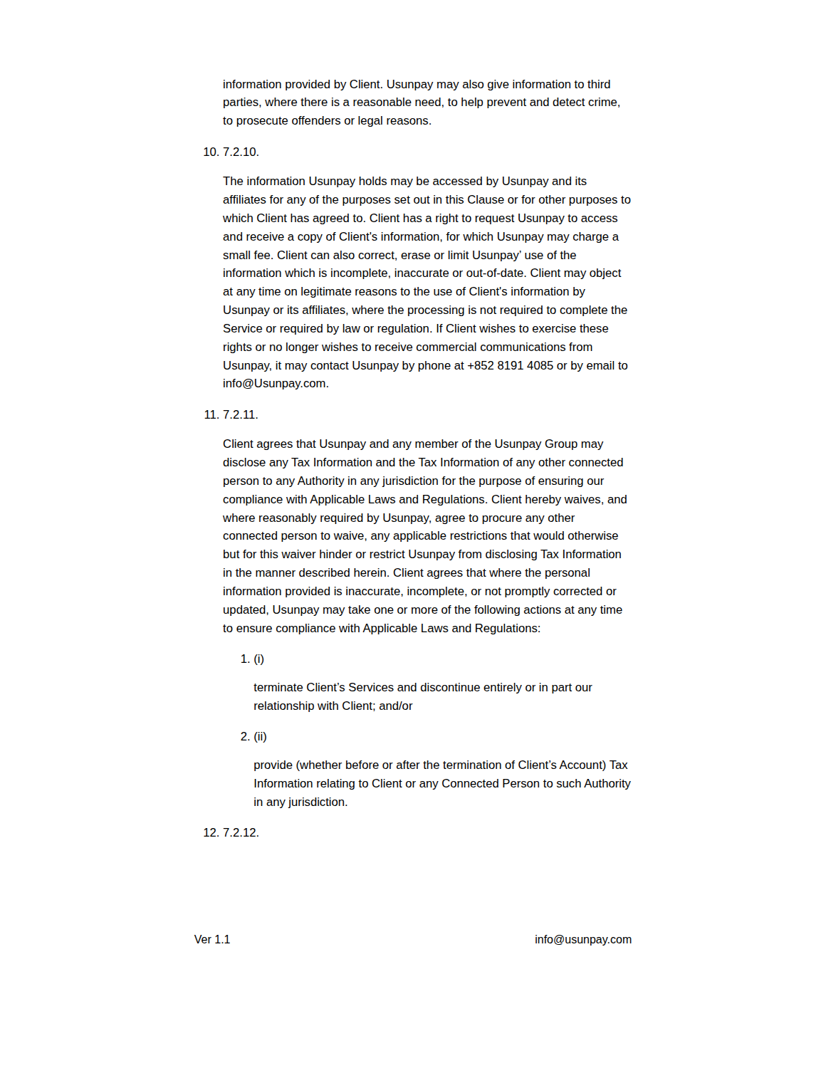information provided by Client. Usunpay may also give information to third parties, where there is a reasonable need, to help prevent and detect crime, to prosecute offenders or legal reasons.
7.2.10.
The information Usunpay holds may be accessed by Usunpay and its affiliates for any of the purposes set out in this Clause or for other purposes to which Client has agreed to. Client has a right to request Usunpay to access and receive a copy of Client's information, for which Usunpay may charge a small fee. Client can also correct, erase or limit Usunpay’ use of the information which is incomplete, inaccurate or out-of-date. Client may object at any time on legitimate reasons to the use of Client's information by Usunpay or its affiliates, where the processing is not required to complete the Service or required by law or regulation. If Client wishes to exercise these rights or no longer wishes to receive commercial communications from Usunpay, it may contact Usunpay by phone at +852 8191 4085 or by email to info@Usunpay.com.
7.2.11.
Client agrees that Usunpay and any member of the Usunpay Group may disclose any Tax Information and the Tax Information of any other connected person to any Authority in any jurisdiction for the purpose of ensuring our compliance with Applicable Laws and Regulations. Client hereby waives, and where reasonably required by Usunpay, agree to procure any other connected person to waive, any applicable restrictions that would otherwise but for this waiver hinder or restrict Usunpay from disclosing Tax Information in the manner described herein. Client agrees that where the personal information provided is inaccurate, incomplete, or not promptly corrected or updated, Usunpay may take one or more of the following actions at any time to ensure compliance with Applicable Laws and Regulations:
(i)
terminate Client’s Services and discontinue entirely or in part our relationship with Client; and/or
(ii)
provide (whether before or after the termination of Client’s Account) Tax Information relating to Client or any Connected Person to such Authority in any jurisdiction.
7.2.12.
Ver 1.1 info@usunpay.com